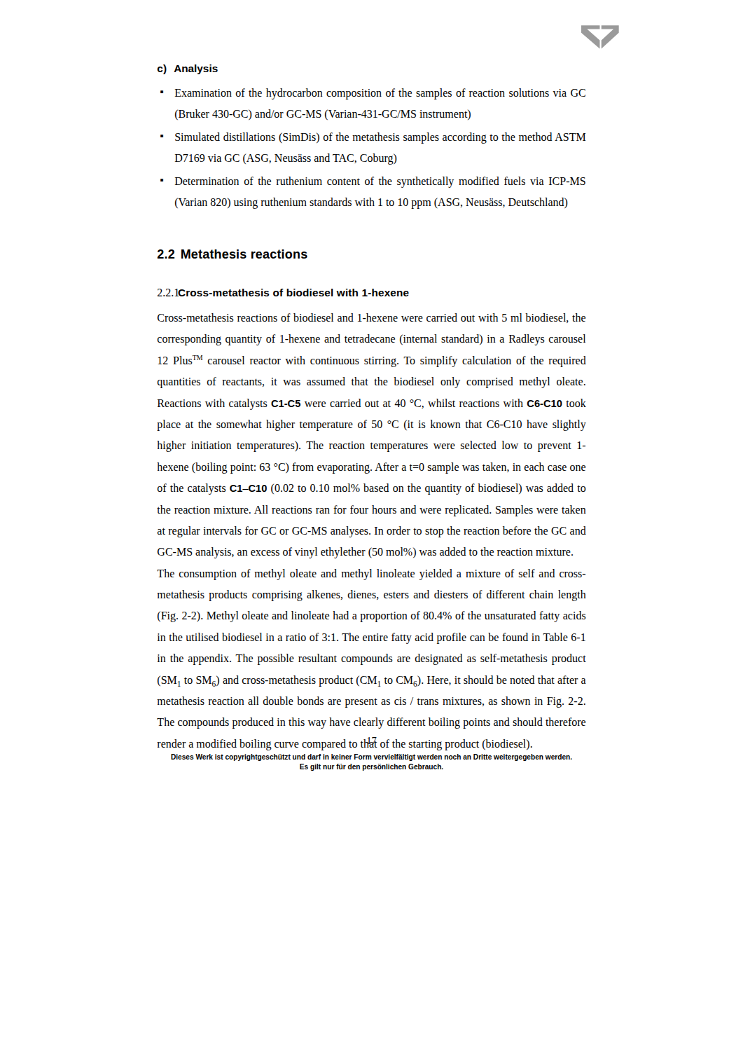c) Analysis
Examination of the hydrocarbon composition of the samples of reaction solutions via GC (Bruker 430-GC) and/or GC-MS (Varian-431-GC/MS instrument)
Simulated distillations (SimDis) of the metathesis samples according to the method ASTM D7169 via GC (ASG, Neusäss and TAC, Coburg)
Determination of the ruthenium content of the synthetically modified fuels via ICP-MS (Varian 820) using ruthenium standards with 1 to 10 ppm (ASG, Neusäss, Deutschland)
2.2 Metathesis reactions
2.2.1 Cross-metathesis of biodiesel with 1-hexene
Cross-metathesis reactions of biodiesel and 1-hexene were carried out with 5 ml biodiesel, the corresponding quantity of 1-hexene and tetradecane (internal standard) in a Radleys carousel 12 PlusTM carousel reactor with continuous stirring. To simplify calculation of the required quantities of reactants, it was assumed that the biodiesel only comprised methyl oleate. Reactions with catalysts C1-C5 were carried out at 40 °C, whilst reactions with C6-C10 took place at the somewhat higher temperature of 50 °C (it is known that C6-C10 have slightly higher initiation temperatures). The reaction temperatures were selected low to prevent 1-hexene (boiling point: 63 °C) from evaporating. After a t=0 sample was taken, in each case one of the catalysts C1–C10 (0.02 to 0.10 mol% based on the quantity of biodiesel) was added to the reaction mixture. All reactions ran for four hours and were replicated. Samples were taken at regular intervals for GC or GC-MS analyses. In order to stop the reaction before the GC and GC-MS analysis, an excess of vinyl ethylether (50 mol%) was added to the reaction mixture.
The consumption of methyl oleate and methyl linoleate yielded a mixture of self and cross-metathesis products comprising alkenes, dienes, esters and diesters of different chain length (Fig. 2-2). Methyl oleate and linoleate had a proportion of 80.4% of the unsaturated fatty acids in the utilised biodiesel in a ratio of 3:1. The entire fatty acid profile can be found in Table 6-1 in the appendix. The possible resultant compounds are designated as self-metathesis product (SM1 to SM6) and cross-metathesis product (CM1 to CM6). Here, it should be noted that after a metathesis reaction all double bonds are present as cis / trans mixtures, as shown in Fig. 2-2. The compounds produced in this way have clearly different boiling points and should therefore render a modified boiling curve compared to that of the starting product (biodiesel).
17
Dieses Werk ist copyrightgeschützt und darf in keiner Form vervielfältigt werden noch an Dritte weitergegeben werden.
Es gilt nur für den persönlichen Gebrauch.